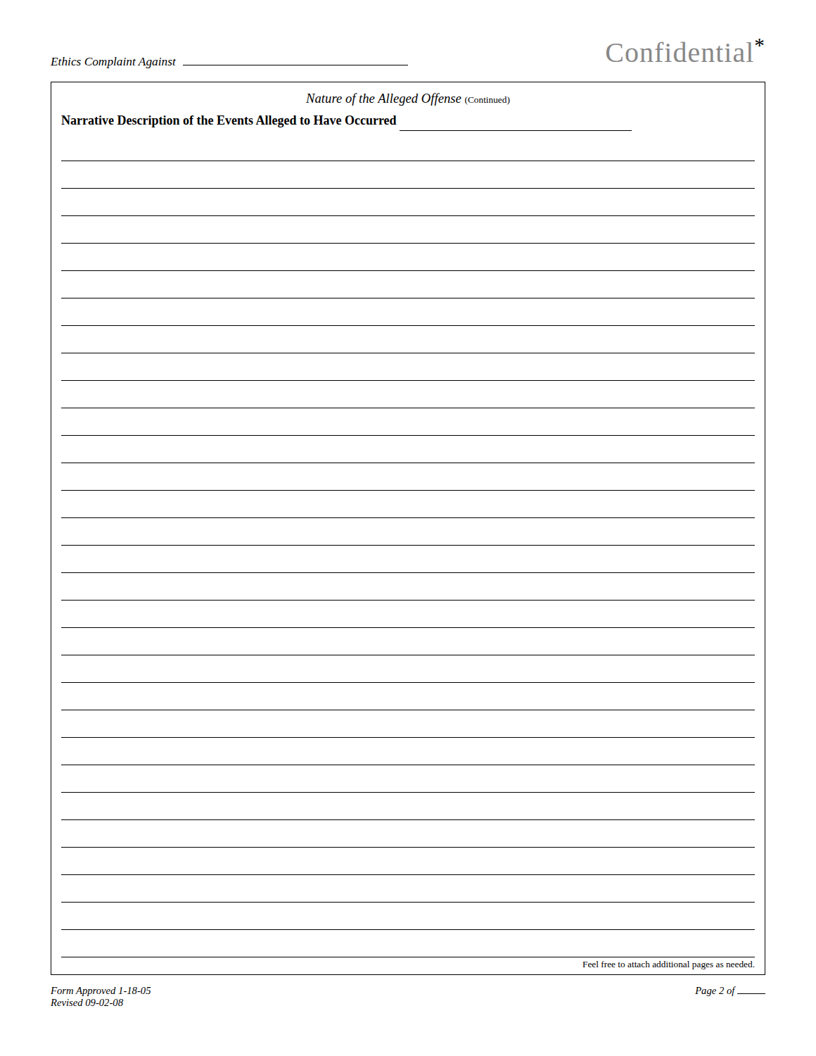Ethics Complaint Against
Confidential*
Nature of the Alleged Offense (Continued)
Narrative Description of the Events Alleged to Have Occurred
Feel free to attach additional pages as needed.
Form Approved 1-18-05
Revised 09-02-08
Page 2 of